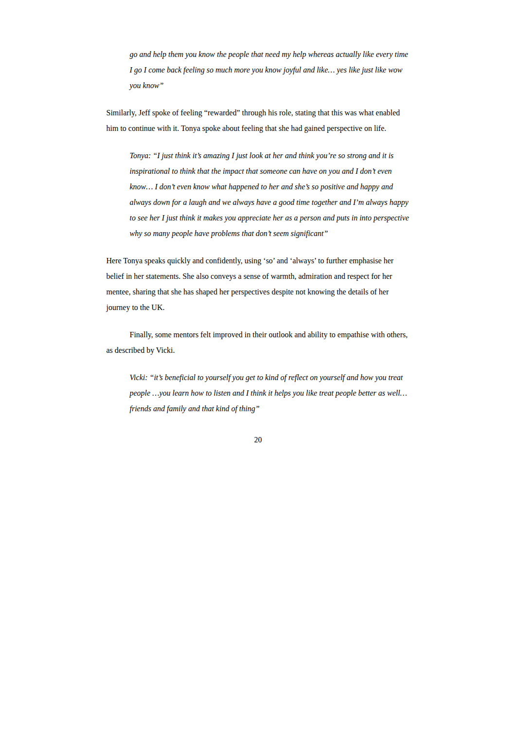go and help them you know the people that need my help whereas actually like every time I go I come back feeling so much more you know joyful and like… yes like just like wow you know”
Similarly, Jeff spoke of feeling “rewarded” through his role, stating that this was what enabled him to continue with it. Tonya spoke about feeling that she had gained perspective on life.
Tonya: “I just think it’s amazing I just look at her and think you’re so strong and it is inspirational to think that the impact that someone can have on you and I don’t even know… I don’t even know what happened to her and she’s so positive and happy and always down for a laugh and we always have a good time together and I’m always happy to see her I just think it makes you appreciate her as a person and puts in into perspective why so many people have problems that don’t seem significant”
Here Tonya speaks quickly and confidently, using ‘so’ and ‘always’ to further emphasise her belief in her statements. She also conveys a sense of warmth, admiration and respect for her mentee, sharing that she has shaped her perspectives despite not knowing the details of her journey to the UK.
Finally, some mentors felt improved in their outlook and ability to empathise with others, as described by Vicki.
Vicki: “it’s beneficial to yourself you get to kind of reflect on yourself and how you treat people …you learn how to listen and I think it helps you like treat people better as well… friends and family and that kind of thing”
20